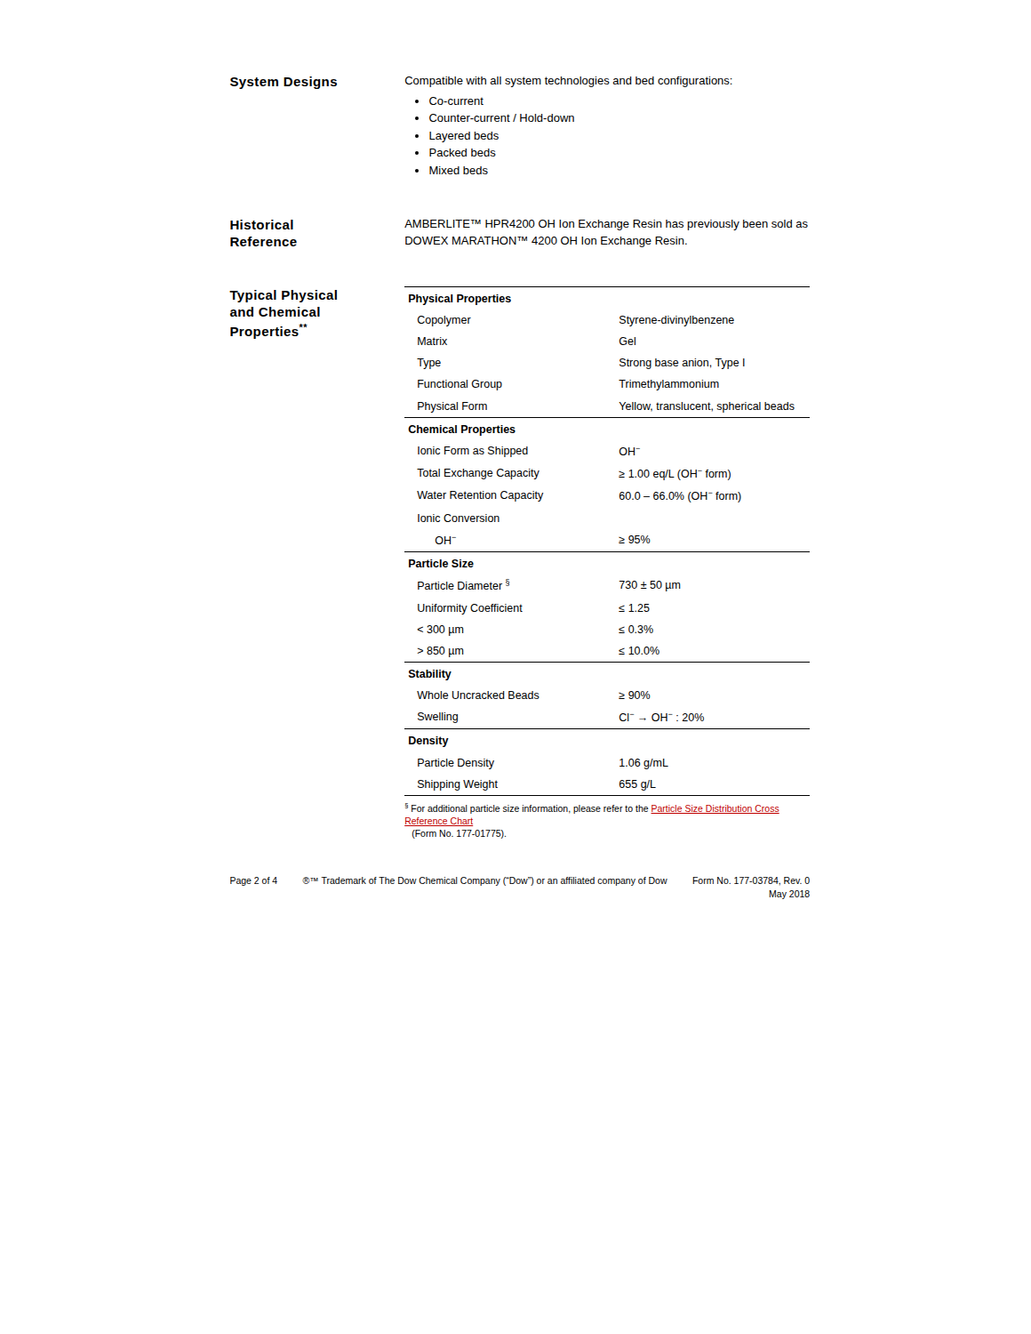System Designs
Compatible with all system technologies and bed configurations:
Co-current
Counter-current / Hold-down
Layered beds
Packed beds
Mixed beds
Historical
Reference
AMBERLITE™ HPR4200 OH Ion Exchange Resin has previously been sold as DOWEX MARATHON™ 4200 OH Ion Exchange Resin.
Typical Physical
and Chemical
Properties**
| Physical Properties |
| Copolymer | Styrene-divinylbenzene |
| Matrix | Gel |
| Type | Strong base anion, Type I |
| Functional Group | Trimethylammonium |
| Physical Form | Yellow, translucent, spherical beads |
| Chemical Properties |
| Ionic Form as Shipped | OH − |
| Total Exchange Capacity | ≥ 1.00 eq/L (OH − form) |
| Water Retention Capacity | 60.0 – 66.0% (OH − form) |
| Ionic Conversion | |
| OH − | ≥ 95% |
| Particle Size |
| Particle Diameter § | 730 ± 50 µm |
| Uniformity Coefficient | ≤ 1.25 |
| < 300 µm | ≤ 0.3% |
| > 850 µm | ≤ 10.0% |
| Stability |
| Whole Uncracked Beads | ≥ 90% |
| Swelling | Cl − → OH − : 20% |
| Density |
| Particle Density | 1.06 g/mL |
| Shipping Weight | 655 g/L |
§ For additional particle size information, please refer to the Particle Size Distribution Cross Reference Chart (Form No. 177-01775).
Page 2 of 4
®™ Trademark of The Dow Chemical Company (“Dow”) or an affiliated company of Dow
Form No. 177-03784, Rev. 0
May 2018